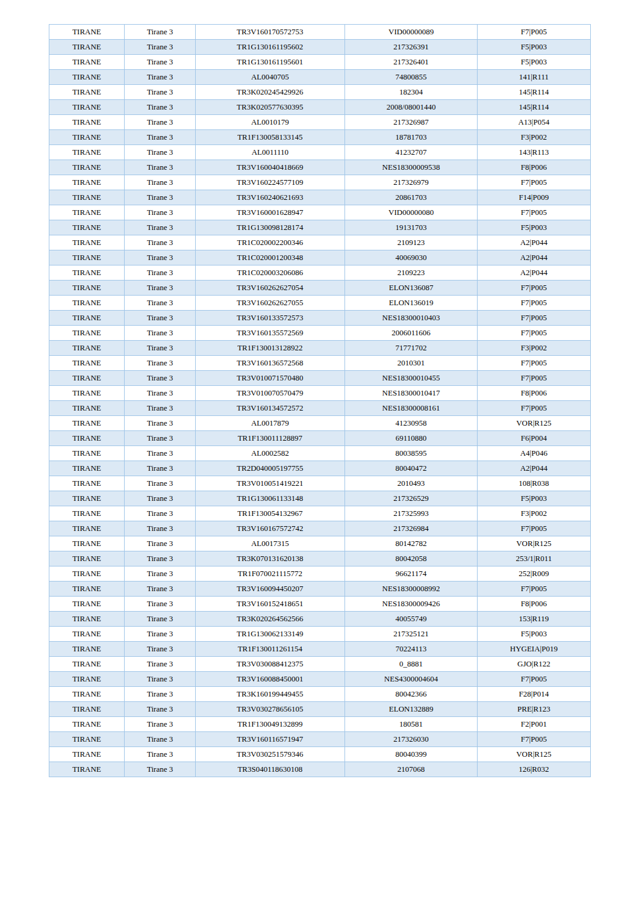| TIRANE | Tirane 3 | TR3V160170572753 | VID00000089 | F7/P005 |
| TIRANE | Tirane 3 | TR1G130161195602 | 217326391 | F5/P003 |
| TIRANE | Tirane 3 | TR1G130161195601 | 217326401 | F5/P003 |
| TIRANE | Tirane 3 | AL0040705 | 74800855 | 141/R111 |
| TIRANE | Tirane 3 | TR3K020245429926 | 182304 | 145/R114 |
| TIRANE | Tirane 3 | TR3K020577630395 | 2008/08001440 | 145/R114 |
| TIRANE | Tirane 3 | AL0010179 | 217326987 | A13/P054 |
| TIRANE | Tirane 3 | TR1F130058133145 | 18781703 | F3/P002 |
| TIRANE | Tirane 3 | AL0011110 | 41232707 | 143/R113 |
| TIRANE | Tirane 3 | TR3V160040418669 | NES18300009538 | F8/P006 |
| TIRANE | Tirane 3 | TR3V160224577109 | 217326979 | F7/P005 |
| TIRANE | Tirane 3 | TR3V160240621693 | 20861703 | F14/P009 |
| TIRANE | Tirane 3 | TR3V160001628947 | VID00000080 | F7/P005 |
| TIRANE | Tirane 3 | TR1G130098128174 | 19131703 | F5/P003 |
| TIRANE | Tirane 3 | TR1C020002200346 | 2109123 | A2/P044 |
| TIRANE | Tirane 3 | TR1C020001200348 | 40069030 | A2/P044 |
| TIRANE | Tirane 3 | TR1C020003206086 | 2109223 | A2/P044 |
| TIRANE | Tirane 3 | TR3V160262627054 | ELON136087 | F7/P005 |
| TIRANE | Tirane 3 | TR3V160262627055 | ELON136019 | F7/P005 |
| TIRANE | Tirane 3 | TR3V160133572573 | NES18300010403 | F7/P005 |
| TIRANE | Tirane 3 | TR3V160135572569 | 2006011606 | F7/P005 |
| TIRANE | Tirane 3 | TR1F130013128922 | 71771702 | F3/P002 |
| TIRANE | Tirane 3 | TR3V160136572568 | 2010301 | F7/P005 |
| TIRANE | Tirane 3 | TR3V010071570480 | NES18300010455 | F7/P005 |
| TIRANE | Tirane 3 | TR3V010070570479 | NES18300010417 | F8/P006 |
| TIRANE | Tirane 3 | TR3V160134572572 | NES18300008161 | F7/P005 |
| TIRANE | Tirane 3 | AL0017879 | 41230958 | VOR/R125 |
| TIRANE | Tirane 3 | TR1F130011128897 | 69110880 | F6/P004 |
| TIRANE | Tirane 3 | AL0002582 | 80038595 | A4/P046 |
| TIRANE | Tirane 3 | TR2D040005197755 | 80040472 | A2/P044 |
| TIRANE | Tirane 3 | TR3V010051419221 | 2010493 | 108/R038 |
| TIRANE | Tirane 3 | TR1G130061133148 | 217326529 | F5/P003 |
| TIRANE | Tirane 3 | TR1F130054132967 | 217325993 | F3/P002 |
| TIRANE | Tirane 3 | TR3V160167572742 | 217326984 | F7/P005 |
| TIRANE | Tirane 3 | AL0017315 | 80142782 | VOR/R125 |
| TIRANE | Tirane 3 | TR3K070131620138 | 80042058 | 253/1/R011 |
| TIRANE | Tirane 3 | TR1F070021115772 | 96621174 | 252/R009 |
| TIRANE | Tirane 3 | TR3V160094450207 | NES18300008992 | F7/P005 |
| TIRANE | Tirane 3 | TR3V160152418651 | NES18300009426 | F8/P006 |
| TIRANE | Tirane 3 | TR3K020264562566 | 40055749 | 153/R119 |
| TIRANE | Tirane 3 | TR1G130062133149 | 217325121 | F5/P003 |
| TIRANE | Tirane 3 | TR1F130011261154 | 70224113 | HYGEIA/P019 |
| TIRANE | Tirane 3 | TR3V030088412375 | 0_8881 | GJO/R122 |
| TIRANE | Tirane 3 | TR3V160088450001 | NES4300004604 | F7/P005 |
| TIRANE | Tirane 3 | TR3K160199449455 | 80042366 | F28/P014 |
| TIRANE | Tirane 3 | TR3V030278656105 | ELON132889 | PRE/R123 |
| TIRANE | Tirane 3 | TR1F130049132899 | 180581 | F2/P001 |
| TIRANE | Tirane 3 | TR3V160116571947 | 217326030 | F7/P005 |
| TIRANE | Tirane 3 | TR3V030251579346 | 80040399 | VOR/R125 |
| TIRANE | Tirane 3 | TR3S040118630108 | 2107068 | 126/R032 |